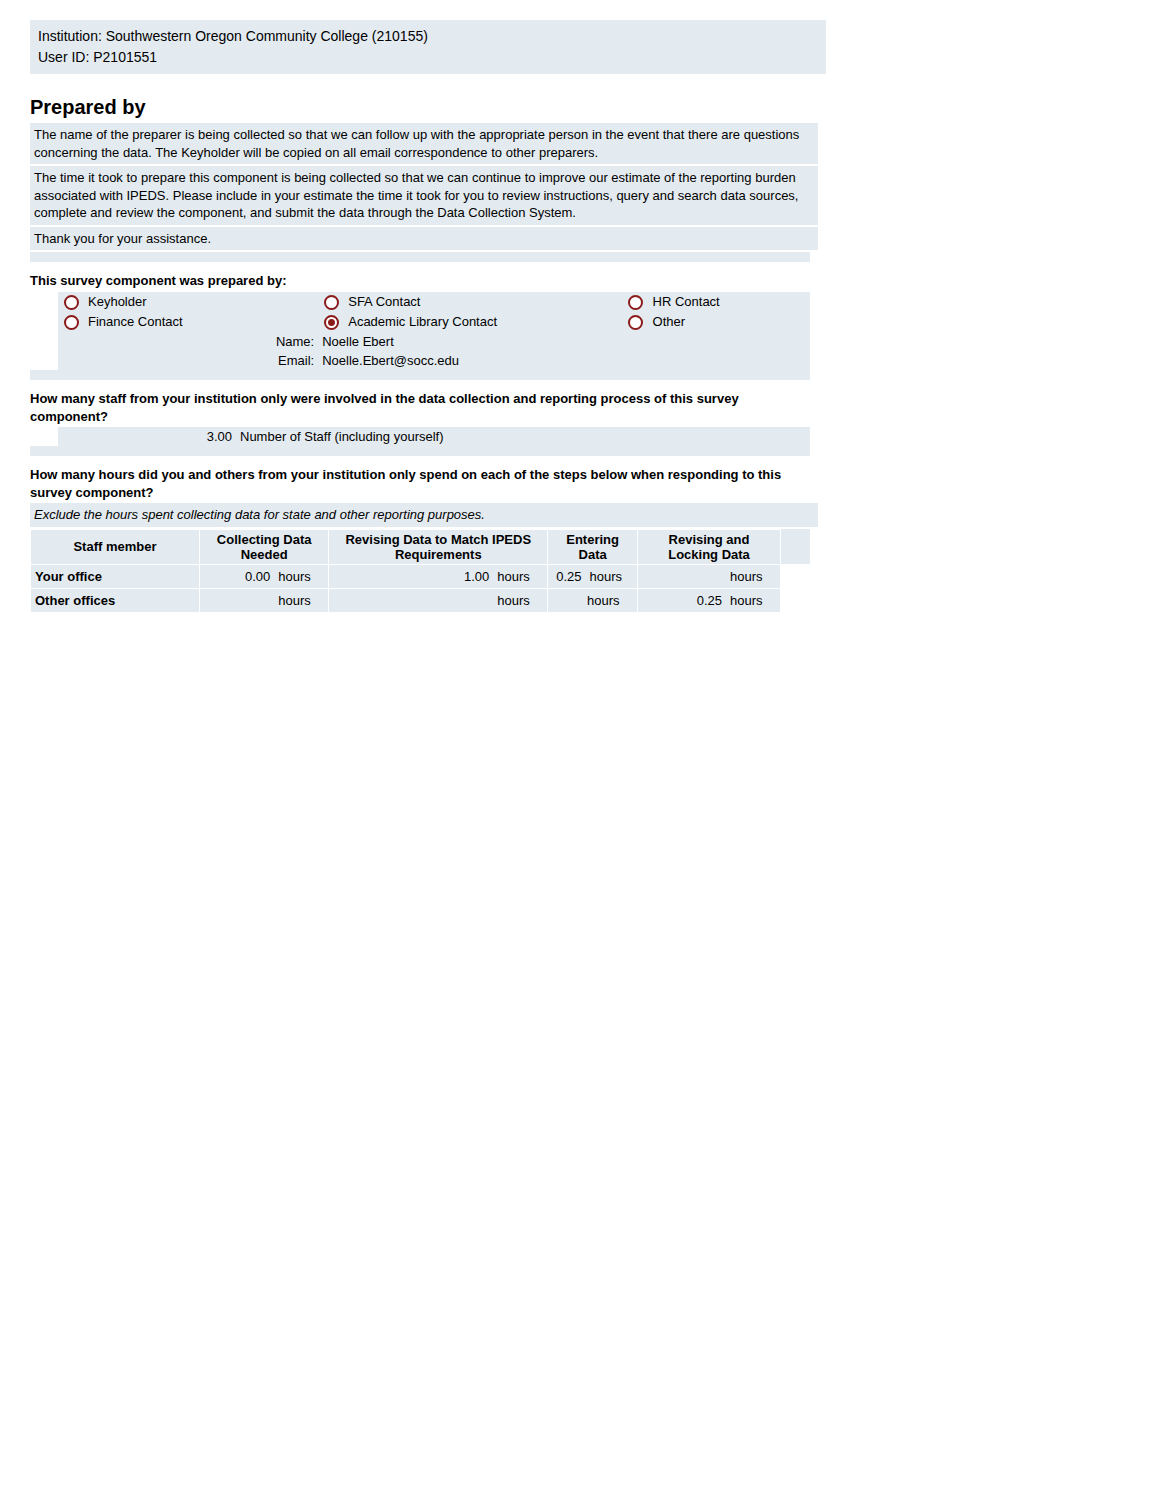Institution: Southwestern Oregon Community College (210155)
User ID: P2101551
Prepared by
The name of the preparer is being collected so that we can follow up with the appropriate person in the event that there are questions concerning the data. The Keyholder will be copied on all email correspondence to other preparers.
The time it took to prepare this component is being collected so that we can continue to improve our estimate of the reporting burden associated with IPEDS. Please include in your estimate the time it took for you to review instructions, query and search data sources, complete and review the component, and submit the data through the Data Collection System.
Thank you for your assistance.
This survey component was prepared by:
| | | Keyholder | | SFA Contact | | HR Contact | |
| | | Finance Contact | | Academic Library Contact | | Other | |
| | Name: | Noelle Ebert |
| | Email: | Noelle.Ebert@socc.edu |
How many staff from your institution only were involved in the data collection and reporting process of this survey component?
| | 3.00 | Number of Staff (including yourself) |
How many hours did you and others from your institution only spend on each of the steps below when responding to this survey component?
Exclude the hours spent collecting data for state and other reporting purposes.
| Staff member | Collecting Data Needed | Revising Data to Match IPEDS Requirements | Entering Data | Revising and Locking Data | |
| --- | --- | --- | --- | --- | --- |
| Your office | / 0.00 / hours / | / 1.00 / hours / | / 0.25 / hours / | / / hours / | |
| Other offices | / / hours / | / / hours / | / / hours / | / 0.25 / hours / | |